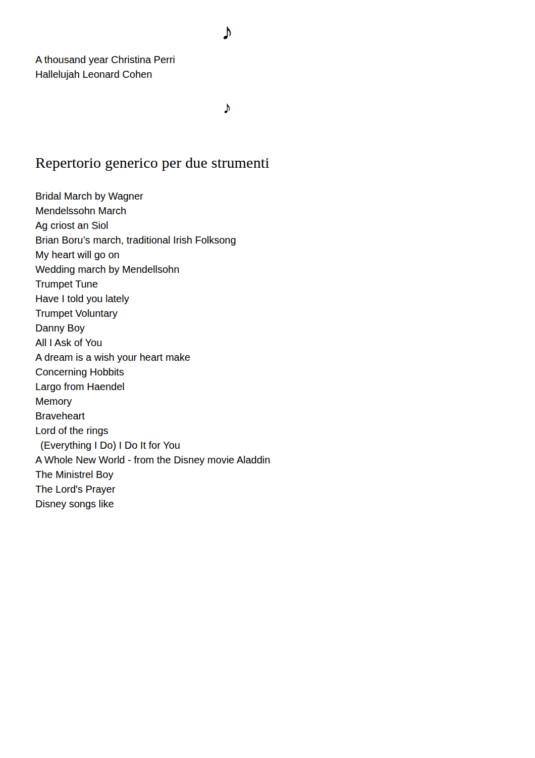♪
A thousand year Christina Perri
Hallelujah Leonard Cohen
♪
Repertorio generico per due strumenti
Bridal March by Wagner
Mendelssohn March
Ag criost an Siol
Brian Boru’s march, traditional Irish Folksong
My heart will go on
Wedding march by Mendellsohn
Trumpet Tune
Have I told you lately
Trumpet Voluntary
Danny Boy
All I Ask of You
A dream is a wish your heart make
Concerning Hobbits
Largo from Haendel
Memory
Braveheart
Lord of the rings
(Everything I Do) I Do It for You
A Whole New World - from the Disney movie Aladdin
The Ministrel Boy
The Lord's Prayer
Disney songs like